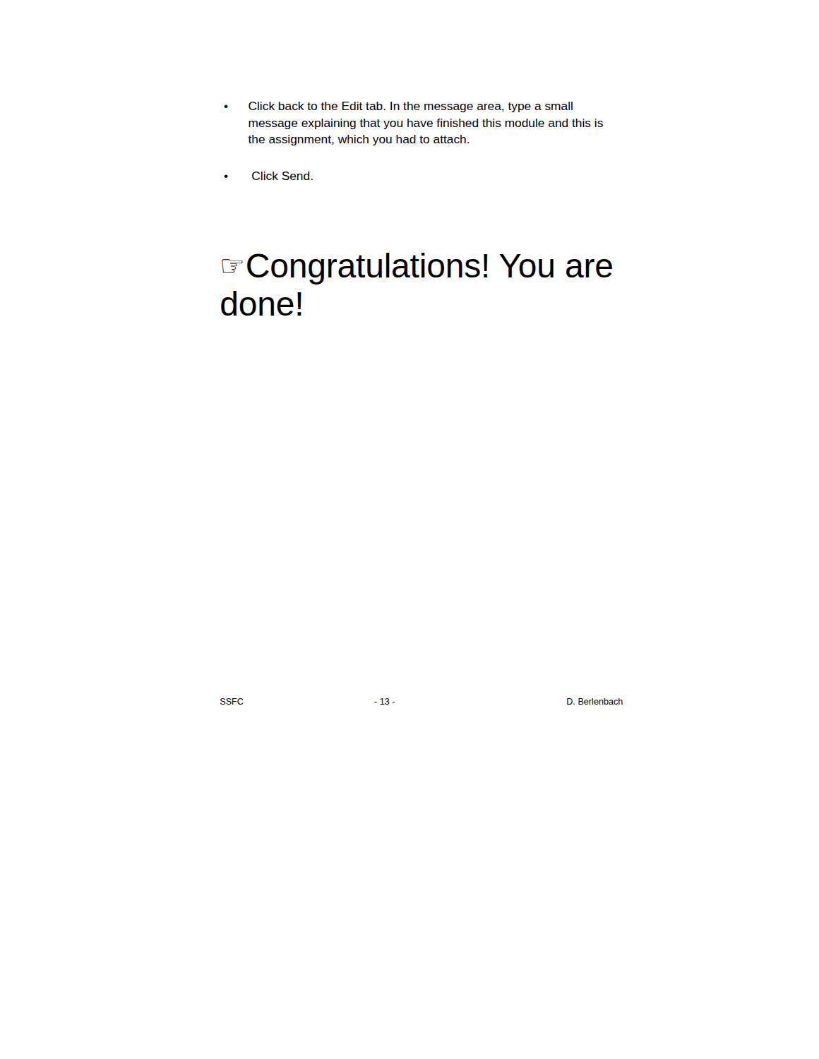Click back to the Edit tab. In the message area, type a small message explaining that you have finished this module and this is the assignment, which you had to attach.
Click Send.
☞Congratulations! You are done!
SSFC - 13 - D. Berlenbach